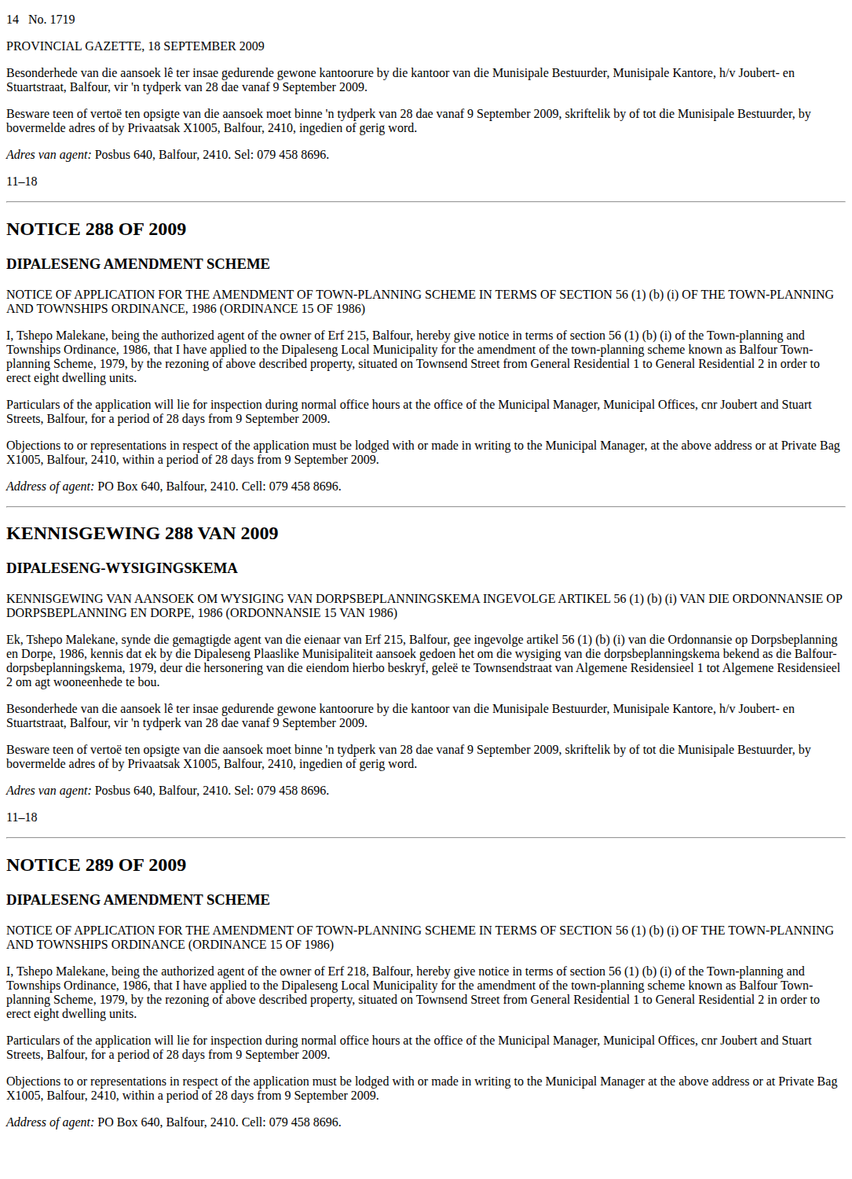14 No. 1719
PROVINCIAL GAZETTE, 18 SEPTEMBER 2009
Besonderhede van die aansoek lê ter insae gedurende gewone kantoorure by die kantoor van die Munisipale Bestuurder, Munisipale Kantore, h/v Joubert- en Stuartstraat, Balfour, vir 'n tydperk van 28 dae vanaf 9 September 2009.
Besware teen of vertoë ten opsigte van die aansoek moet binne 'n tydperk van 28 dae vanaf 9 September 2009, skriftelik by of tot die Munisipale Bestuurder, by bovermelde adres of by Privaatsak X1005, Balfour, 2410, ingedien of gerig word.
Adres van agent: Posbus 640, Balfour, 2410. Sel: 079 458 8696.
11–18
NOTICE 288 OF 2009
DIPALESENG AMENDMENT SCHEME
NOTICE OF APPLICATION FOR THE AMENDMENT OF TOWN-PLANNING SCHEME IN TERMS OF SECTION 56 (1) (b) (i) OF THE TOWN-PLANNING AND TOWNSHIPS ORDINANCE, 1986 (ORDINANCE 15 OF 1986)
I, Tshepo Malekane, being the authorized agent of the owner of Erf 215, Balfour, hereby give notice in terms of section 56 (1) (b) (i) of the Town-planning and Townships Ordinance, 1986, that I have applied to the Dipaleseng Local Municipality for the amendment of the town-planning scheme known as Balfour Town-planning Scheme, 1979, by the rezoning of above described property, situated on Townsend Street from General Residential 1 to General Residential 2 in order to erect eight dwelling units.
Particulars of the application will lie for inspection during normal office hours at the office of the Municipal Manager, Municipal Offices, cnr Joubert and Stuart Streets, Balfour, for a period of 28 days from 9 September 2009.
Objections to or representations in respect of the application must be lodged with or made in writing to the Municipal Manager, at the above address or at Private Bag X1005, Balfour, 2410, within a period of 28 days from 9 September 2009.
Address of agent: PO Box 640, Balfour, 2410. Cell: 079 458 8696.
KENNISGEWING 288 VAN 2009
DIPALESENG-WYSIGINGSKEMA
KENNISGEWING VAN AANSOEK OM WYSIGING VAN DORPSBEPLANNINGSKEMA INGEVOLGE ARTIKEL 56 (1) (b) (i) VAN DIE ORDONNANSIE OP DORPSBEPLANNING EN DORPE, 1986 (ORDONNANSIE 15 VAN 1986)
Ek, Tshepo Malekane, synde die gemagtigde agent van die eienaar van Erf 215, Balfour, gee ingevolge artikel 56 (1) (b) (i) van die Ordonnansie op Dorpsbeplanning en Dorpe, 1986, kennis dat ek by die Dipaleseng Plaaslike Munisipaliteit aansoek gedoen het om die wysiging van die dorpsbeplanningskema bekend as die Balfour-dorpsbeplanningskema, 1979, deur die hersonering van die eiendom hierbo beskryf, geleë te Townsendstraat van Algemene Residensieel 1 tot Algemene Residensieel 2 om agt wooneenhede te bou.
Besonderhede van die aansoek lê ter insae gedurende gewone kantoorure by die kantoor van die Munisipale Bestuurder, Munisipale Kantore, h/v Joubert- en Stuartstraat, Balfour, vir 'n tydperk van 28 dae vanaf 9 September 2009.
Besware teen of vertoë ten opsigte van die aansoek moet binne 'n tydperk van 28 dae vanaf 9 September 2009, skriftelik by of tot die Munisipale Bestuurder, by bovermelde adres of by Privaatsak X1005, Balfour, 2410, ingedien of gerig word.
Adres van agent: Posbus 640, Balfour, 2410. Sel: 079 458 8696.
11–18
NOTICE 289 OF 2009
DIPALESENG AMENDMENT SCHEME
NOTICE OF APPLICATION FOR THE AMENDMENT OF TOWN-PLANNING SCHEME IN TERMS OF SECTION 56 (1) (b) (i) OF THE TOWN-PLANNING AND TOWNSHIPS ORDINANCE (ORDINANCE 15 OF 1986)
I, Tshepo Malekane, being the authorized agent of the owner of Erf 218, Balfour, hereby give notice in terms of section 56 (1) (b) (i) of the Town-planning and Townships Ordinance, 1986, that I have applied to the Dipaleseng Local Municipality for the amendment of the town-planning scheme known as Balfour Town-planning Scheme, 1979, by the rezoning of above described property, situated on Townsend Street from General Residential 1 to General Residential 2 in order to erect eight dwelling units.
Particulars of the application will lie for inspection during normal office hours at the office of the Municipal Manager, Municipal Offices, cnr Joubert and Stuart Streets, Balfour, for a period of 28 days from 9 September 2009.
Objections to or representations in respect of the application must be lodged with or made in writing to the Municipal Manager at the above address or at Private Bag X1005, Balfour, 2410, within a period of 28 days from 9 September 2009.
Address of agent: PO Box 640, Balfour, 2410. Cell: 079 458 8696.